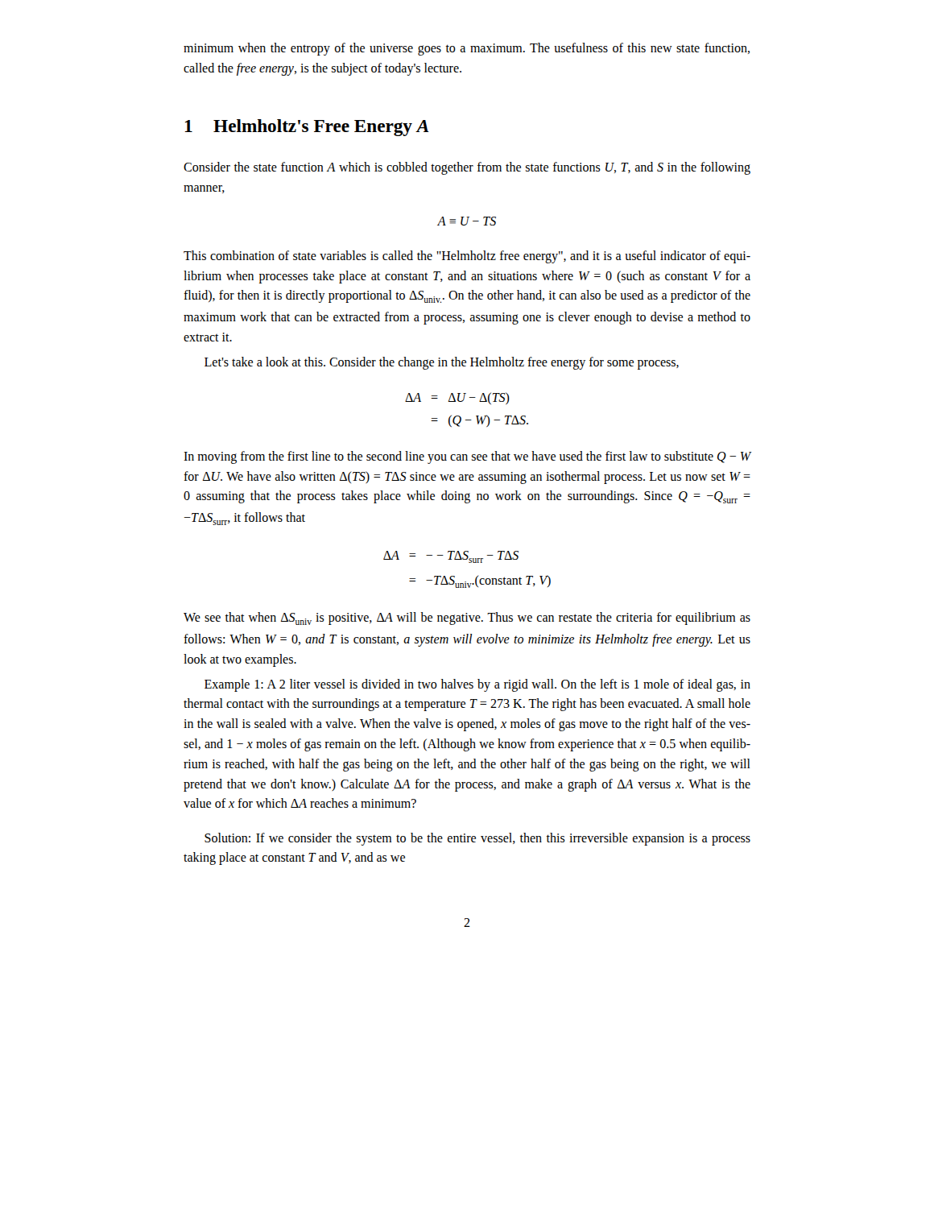minimum when the entropy of the universe goes to a maximum. The usefulness of this new state function, called the free energy, is the subject of today's lecture.
1 Helmholtz's Free Energy A
Consider the state function A which is cobbled together from the state functions U, T, and S in the following manner,
A ≡ U − TS
This combination of state variables is called the "Helmholtz free energy", and it is a useful indicator of equilibrium when processes take place at constant T, and an situations where W = 0 (such as constant V for a fluid), for then it is directly proportional to ΔSuniv.. On the other hand, it can also be used as a predictor of the maximum work that can be extracted from a process, assuming one is clever enough to devise a method to extract it.
Let's take a look at this. Consider the change in the Helmholtz free energy for some process,
| Δ A | = | Δ U − Δ( TS ) |
| | = | ( Q − W ) − T Δ S . |
In moving from the first line to the second line you can see that we have used the first law to substitute Q − W for ΔU. We have also written Δ(TS) = TΔS since we are assuming an isothermal process. Let us now set W = 0 assuming that the process takes place while doing no work on the surroundings. Since Q = −Qsurr = −TΔSsurr, it follows that
| Δ A | = | − − T Δ S surr − T Δ S |
| | = | − T Δ S univ .(constant T , V ) |
We see that when ΔSuniv is positive, ΔA will be negative. Thus we can restate the criteria for equilibrium as follows: When W = 0, and T is constant, a system will evolve to minimize its Helmholtz free energy. Let us look at two examples.
Example 1: A 2 liter vessel is divided in two halves by a rigid wall. On the left is 1 mole of ideal gas, in thermal contact with the surroundings at a temperature T = 273 K. The right has been evacuated. A small hole in the wall is sealed with a valve. When the valve is opened, x moles of gas move to the right half of the vessel, and 1 − x moles of gas remain on the left. (Although we know from experience that x = 0.5 when equilibrium is reached, with half the gas being on the left, and the other half of the gas being on the right, we will pretend that we don't know.) Calculate ΔA for the process, and make a graph of ΔA versus x. What is the value of x for which ΔA reaches a minimum?
Solution: If we consider the system to be the entire vessel, then this irreversible expansion is a process taking place at constant T and V, and as we
2